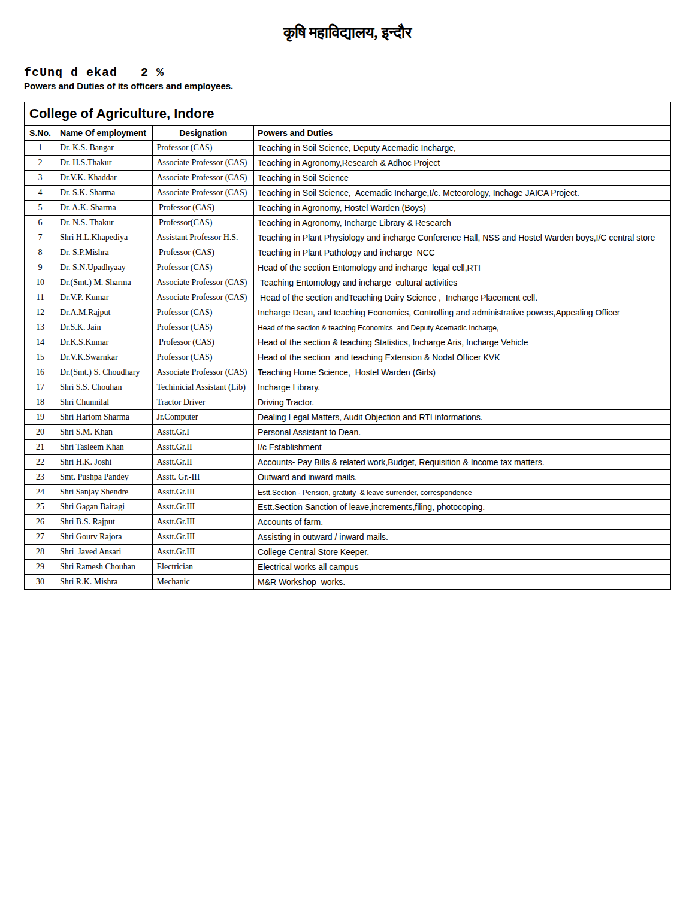कृषि महाविद्यालय, इन्दौर
fcUnq d ekad 2 %
Powers and Duties of its officers and employees.
College of Agriculture, Indore
| S.No. | Name Of employment | Designation | Powers and Duties |
| --- | --- | --- | --- |
| 1 | Dr. K.S. Bangar | Professor (CAS) | Teaching in Soil Science, Deputy Acemadic Incharge, |
| 2 | Dr. H.S.Thakur | Associate Professor (CAS) | Teaching in Agronomy,Research & Adhoc Project |
| 3 | Dr.V.K. Khaddar | Associate Professor (CAS) | Teaching in Soil Science |
| 4 | Dr. S.K. Sharma | Associate Professor (CAS) | Teaching in Soil Science, Acemadic Incharge,I/c. Meteorology, Inchage JAICA Project. |
| 5 | Dr. A.K. Sharma | Professor (CAS) | Teaching in Agronomy, Hostel Warden (Boys) |
| 6 | Dr. N.S. Thakur | Professor(CAS) | Teaching in Agronomy, Incharge Library & Research |
| 7 | Shri H.L.Khapediya | Assistant Professor H.S. | Teaching in Plant Physiology and incharge Conference Hall, NSS and Hostel Warden boys,I/C central store |
| 8 | Dr. S.P.Mishra | Professor (CAS) | Teaching in Plant Pathology and incharge NCC |
| 9 | Dr. S.N.Upadhyaay | Professor (CAS) | Head of the section Entomology and incharge legal cell,RTI |
| 10 | Dr.(Smt.) M. Sharma | Associate Professor (CAS) | Teaching Entomology and incharge cultural activities |
| 11 | Dr.V.P. Kumar | Associate Professor (CAS) | Head of the section andTeaching Dairy Science , Incharge Placement cell. |
| 12 | Dr.A.M.Rajput | Professor (CAS) | Incharge Dean, and teaching Economics, Controlling and administrative powers,Appealing Officer |
| 13 | Dr.S.K. Jain | Professor (CAS) | Head of the section & teaching Economics and Deputy Acemadic Incharge, |
| 14 | Dr.K.S.Kumar | Professor (CAS) | Head of the section & teaching Statistics, Incharge Aris, Incharge Vehicle |
| 15 | Dr.V.K.Swarnkar | Professor (CAS) | Head of the section and teaching Extension & Nodal Officer KVK |
| 16 | Dr.(Smt.) S. Choudhary | Associate Professor (CAS) | Teaching Home Science, Hostel Warden (Girls) |
| 17 | Shri S.S. Chouhan | Techinicial Assistant (Lib) | Incharge Library. |
| 18 | Shri Chunnilal | Tractor Driver | Driving Tractor. |
| 19 | Shri Hariom Sharma | Jr.Computer | Dealing Legal Matters, Audit Objection and RTI informations. |
| 20 | Shri S.M. Khan | Asstt.Gr.I | Personal Assistant to Dean. |
| 21 | Shri Tasleem Khan | Asstt.Gr.II | I/c Establishment |
| 22 | Shri H.K. Joshi | Asstt.Gr.II | Accounts- Pay Bills & related work,Budget, Requisition & Income tax matters. |
| 23 | Smt. Pushpa Pandey | Asstt. Gr.-III | Outward and inward mails. |
| 24 | Shri Sanjay Shendre | Asstt.Gr.III | Estt.Section - Pension, gratuity & leave surrender, correspondence |
| 25 | Shri Gagan Bairagi | Asstt.Gr.III | Estt.Section Sanction of leave,increments,filing, photocoping. |
| 26 | Shri B.S. Rajput | Asstt.Gr.III | Accounts of farm. |
| 27 | Shri Gourv Rajora | Asstt.Gr.III | Assisting in outward / inward mails. |
| 28 | Shri Javed Ansari | Asstt.Gr.III | College Central Store Keeper. |
| 29 | Shri Ramesh Chouhan | Electrician | Electrical works all campus |
| 30 | Shri R.K. Mishra | Mechanic | M&R Workshop works. |